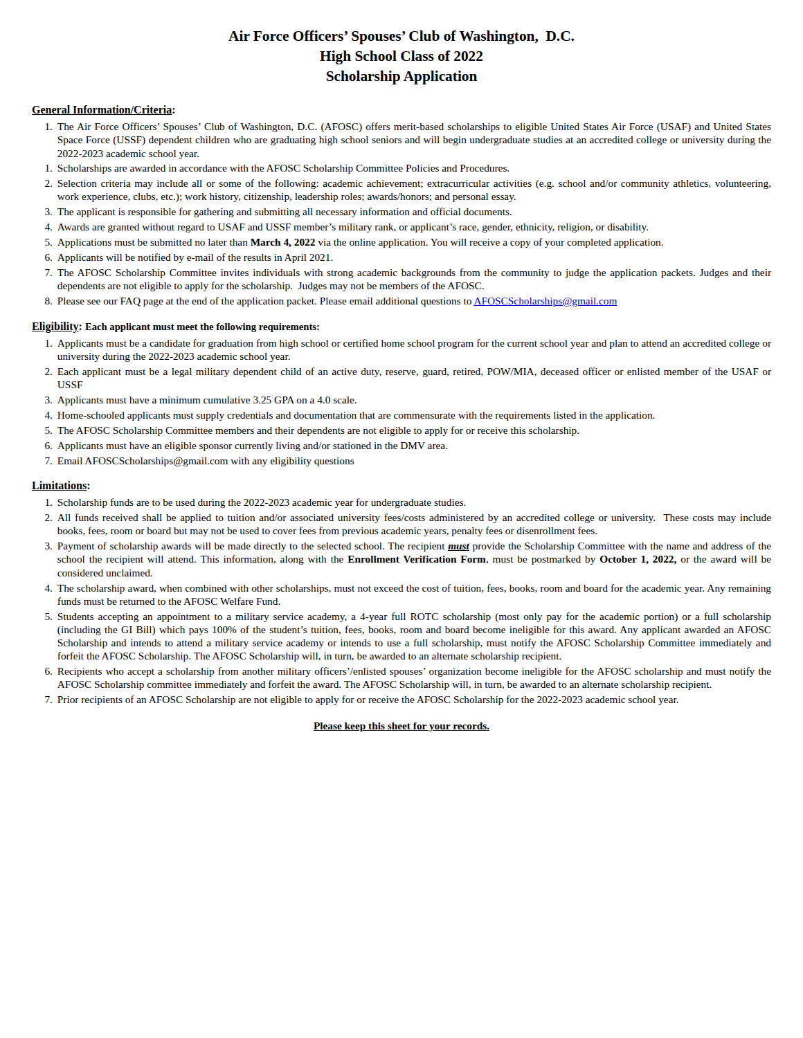Air Force Officers’ Spouses’ Club of Washington, D.C.
High School Class of 2022
Scholarship Application
General Information/Criteria:
The Air Force Officers’ Spouses’ Club of Washington, D.C. (AFOSC) offers merit-based scholarships to eligible United States Air Force (USAF) and United States Space Force (USSF) dependent children who are graduating high school seniors and will begin undergraduate studies at an accredited college or university during the 2022-2023 academic school year.
Scholarships are awarded in accordance with the AFOSC Scholarship Committee Policies and Procedures.
Selection criteria may include all or some of the following: academic achievement; extracurricular activities (e.g. school and/or community athletics, volunteering, work experience, clubs, etc.); work history, citizenship, leadership roles; awards/honors; and personal essay.
The applicant is responsible for gathering and submitting all necessary information and official documents.
Awards are granted without regard to USAF and USSF member’s military rank, or applicant’s race, gender, ethnicity, religion, or disability.
Applications must be submitted no later than March 4, 2022 via the online application. You will receive a copy of your completed application.
Applicants will be notified by e-mail of the results in April 2021.
The AFOSC Scholarship Committee invites individuals with strong academic backgrounds from the community to judge the application packets. Judges and their dependents are not eligible to apply for the scholarship. Judges may not be members of the AFOSC.
Please see our FAQ page at the end of the application packet. Please email additional questions to AFOSCScholarships@gmail.com
Eligibility: Each applicant must meet the following requirements:
Applicants must be a candidate for graduation from high school or certified home school program for the current school year and plan to attend an accredited college or university during the 2022-2023 academic school year.
Each applicant must be a legal military dependent child of an active duty, reserve, guard, retired, POW/MIA, deceased officer or enlisted member of the USAF or USSF
Applicants must have a minimum cumulative 3.25 GPA on a 4.0 scale.
Home-schooled applicants must supply credentials and documentation that are commensurate with the requirements listed in the application.
The AFOSC Scholarship Committee members and their dependents are not eligible to apply for or receive this scholarship.
Applicants must have an eligible sponsor currently living and/or stationed in the DMV area.
Email AFOSCScholarships@gmail.com with any eligibility questions
Limitations:
Scholarship funds are to be used during the 2022-2023 academic year for undergraduate studies.
All funds received shall be applied to tuition and/or associated university fees/costs administered by an accredited college or university. These costs may include books, fees, room or board but may not be used to cover fees from previous academic years, penalty fees or disenrollment fees.
Payment of scholarship awards will be made directly to the selected school. The recipient must provide the Scholarship Committee with the name and address of the school the recipient will attend. This information, along with the Enrollment Verification Form, must be postmarked by October 1, 2022, or the award will be considered unclaimed.
The scholarship award, when combined with other scholarships, must not exceed the cost of tuition, fees, books, room and board for the academic year. Any remaining funds must be returned to the AFOSC Welfare Fund.
Students accepting an appointment to a military service academy, a 4-year full ROTC scholarship (most only pay for the academic portion) or a full scholarship (including the GI Bill) which pays 100% of the student’s tuition, fees, books, room and board become ineligible for this award. Any applicant awarded an AFOSC Scholarship and intends to attend a military service academy or intends to use a full scholarship, must notify the AFOSC Scholarship Committee immediately and forfeit the AFOSC Scholarship. The AFOSC Scholarship will, in turn, be awarded to an alternate scholarship recipient.
Recipients who accept a scholarship from another military officers’/enlisted spouses’ organization become ineligible for the AFOSC scholarship and must notify the AFOSC Scholarship committee immediately and forfeit the award. The AFOSC Scholarship will, in turn, be awarded to an alternate scholarship recipient.
Prior recipients of an AFOSC Scholarship are not eligible to apply for or receive the AFOSC Scholarship for the 2022-2023 academic school year.
Please keep this sheet for your records.